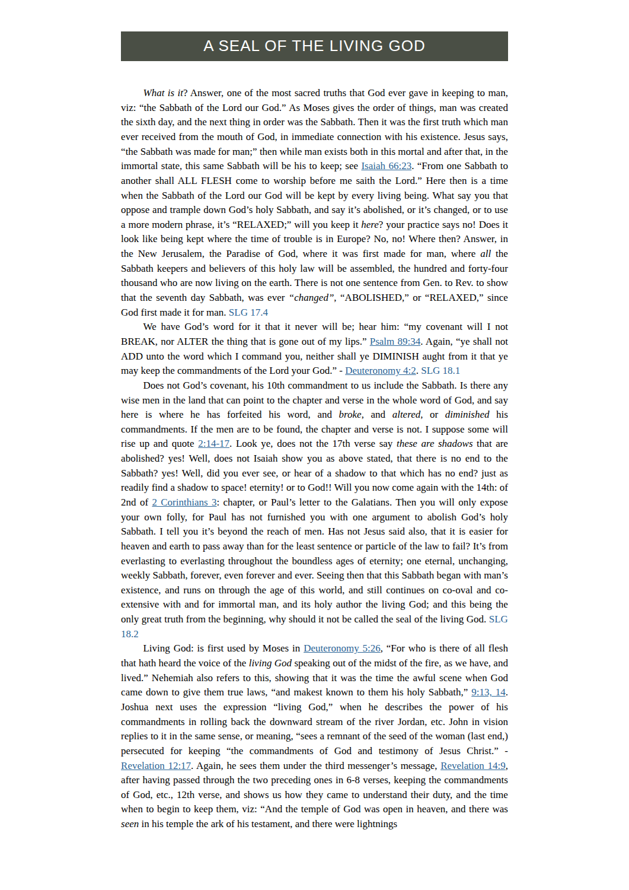A SEAL OF THE LIVING GOD
What is it? Answer, one of the most sacred truths that God ever gave in keeping to man, viz: “the Sabbath of the Lord our God.” As Moses gives the order of things, man was created the sixth day, and the next thing in order was the Sabbath. Then it was the first truth which man ever received from the mouth of God, in immediate connection with his existence. Jesus says, “the Sabbath was made for man;” then while man exists both in this mortal and after that, in the immortal state, this same Sabbath will be his to keep; see Isaiah 66:23. “From one Sabbath to another shall ALL FLESH come to worship before me saith the Lord.” Here then is a time when the Sabbath of the Lord our God will be kept by every living being. What say you that oppose and trample down God’s holy Sabbath, and say it’s abolished, or it’s changed, or to use a more modern phrase, it’s “RELAXED;” will you keep it here? your practice says no! Does it look like being kept where the time of trouble is in Europe? No, no! Where then? Answer, in the New Jerusalem, the Paradise of God, where it was first made for man, where all the Sabbath keepers and believers of this holy law will be assembled, the hundred and forty-four thousand who are now living on the earth. There is not one sentence from Gen. to Rev. to show that the seventh day Sabbath, was ever “changed”, “ABOLISHED,” or “RELAXED,” since God first made it for man. SLG 17.4
We have God’s word for it that it never will be; hear him: “my covenant will I not BREAK, nor ALTER the thing that is gone out of my lips.” Psalm 89:34. Again, “ye shall not ADD unto the word which I command you, neither shall ye DIMINISH aught from it that ye may keep the commandments of the Lord your God.” - Deuteronomy 4:2. SLG 18.1
Does not God’s covenant, his 10th commandment to us include the Sabbath. Is there any wise men in the land that can point to the chapter and verse in the whole word of God, and say here is where he has forfeited his word, and broke, and altered, or diminished his commandments. If the men are to be found, the chapter and verse is not. I suppose some will rise up and quote 2:14-17. Look ye, does not the 17th verse say these are shadows that are abolished? yes! Well, does not Isaiah show you as above stated, that there is no end to the Sabbath? yes! Well, did you ever see, or hear of a shadow to that which has no end? just as readily find a shadow to space! eternity! or to God!! Will you now come again with the 14th: of 2nd of 2 Corinthians 3: chapter, or Paul’s letter to the Galatians. Then you will only expose your own folly, for Paul has not furnished you with one argument to abolish God’s holy Sabbath. I tell you it’s beyond the reach of men. Has not Jesus said also, that it is easier for heaven and earth to pass away than for the least sentence or particle of the law to fail? It’s from everlasting to everlasting throughout the boundless ages of eternity; one eternal, unchanging, weekly Sabbath, forever, even forever and ever. Seeing then that this Sabbath began with man’s existence, and runs on through the age of this world, and still continues on co-oval and co-extensive with and for immortal man, and its holy author the living God; and this being the only great truth from the beginning, why should it not be called the seal of the living God. SLG 18.2
Living God: is first used by Moses in Deuteronomy 5:26, “For who is there of all flesh that hath heard the voice of the living God speaking out of the midst of the fire, as we have, and lived.” Nehemiah also refers to this, showing that it was the time the awful scene when God came down to give them true laws, “and makest known to them his holy Sabbath,” 9:13, 14. Joshua next uses the expression “living God,” when he describes the power of his commandments in rolling back the downward stream of the river Jordan, etc. John in vision replies to it in the same sense, or meaning, “sees a remnant of the seed of the woman (last end,) persecuted for keeping “the commandments of God and testimony of Jesus Christ.” - Revelation 12:17. Again, he sees them under the third messenger’s message, Revelation 14:9, after having passed through the two preceding ones in 6-8 verses, keeping the commandments of God, etc., 12th verse, and shows us how they came to understand their duty, and the time when to begin to keep them, viz: “And the temple of God was open in heaven, and there was seen in his temple the ark of his testament, and there were lightnings